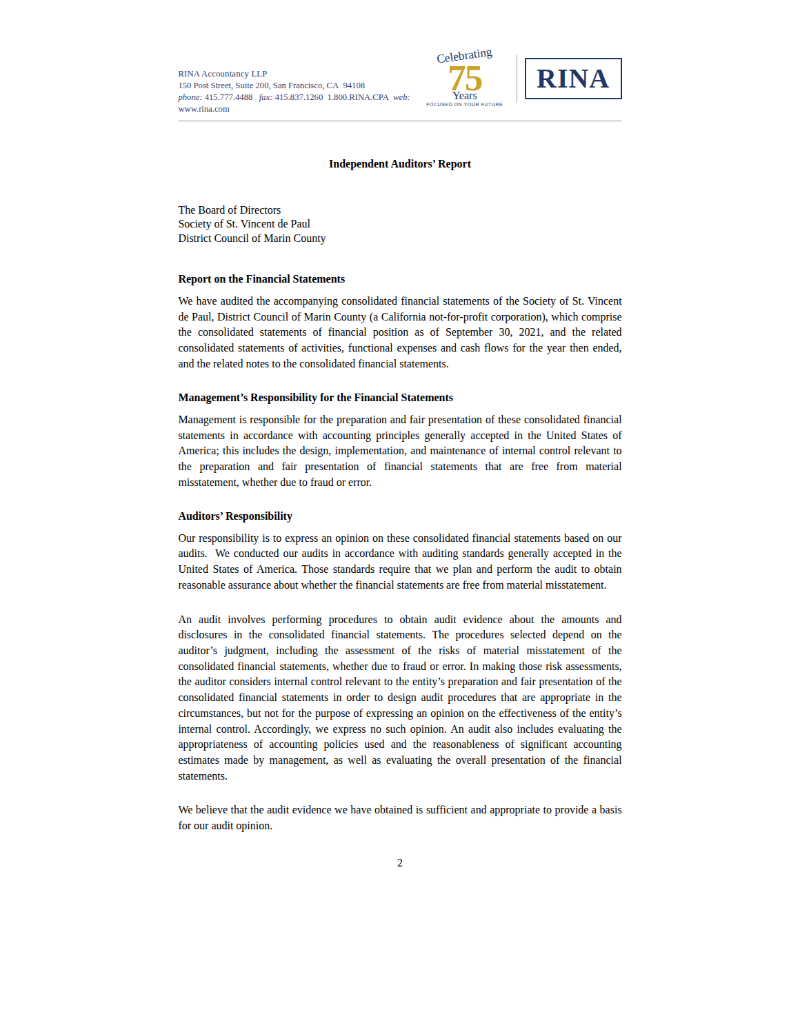RINA Accountancy LLP
150 Post Street, Suite 200, San Francisco, CA 94108
phone: 415.777.4488 fax: 415.837.1260 1.800.RINA.CPA web: www.rina.com
Celebrating 75 Years
FOCUSED ON YOUR FUTURE
RINA
Independent Auditors’ Report
The Board of Directors
Society of St. Vincent de Paul
District Council of Marin County
Report on the Financial Statements
We have audited the accompanying consolidated financial statements of the Society of St. Vincent de Paul, District Council of Marin County (a California not-for-profit corporation), which comprise the consolidated statements of financial position as of September 30, 2021, and the related consolidated statements of activities, functional expenses and cash flows for the year then ended, and the related notes to the consolidated financial statements.
Management’s Responsibility for the Financial Statements
Management is responsible for the preparation and fair presentation of these consolidated financial statements in accordance with accounting principles generally accepted in the United States of America; this includes the design, implementation, and maintenance of internal control relevant to the preparation and fair presentation of financial statements that are free from material misstatement, whether due to fraud or error.
Auditors’ Responsibility
Our responsibility is to express an opinion on these consolidated financial statements based on our audits. We conducted our audits in accordance with auditing standards generally accepted in the United States of America. Those standards require that we plan and perform the audit to obtain reasonable assurance about whether the financial statements are free from material misstatement.
An audit involves performing procedures to obtain audit evidence about the amounts and disclosures in the consolidated financial statements. The procedures selected depend on the auditor’s judgment, including the assessment of the risks of material misstatement of the consolidated financial statements, whether due to fraud or error. In making those risk assessments, the auditor considers internal control relevant to the entity’s preparation and fair presentation of the consolidated financial statements in order to design audit procedures that are appropriate in the circumstances, but not for the purpose of expressing an opinion on the effectiveness of the entity’s internal control. Accordingly, we express no such opinion. An audit also includes evaluating the appropriateness of accounting policies used and the reasonableness of significant accounting estimates made by management, as well as evaluating the overall presentation of the financial statements.
We believe that the audit evidence we have obtained is sufficient and appropriate to provide a basis for our audit opinion.
2